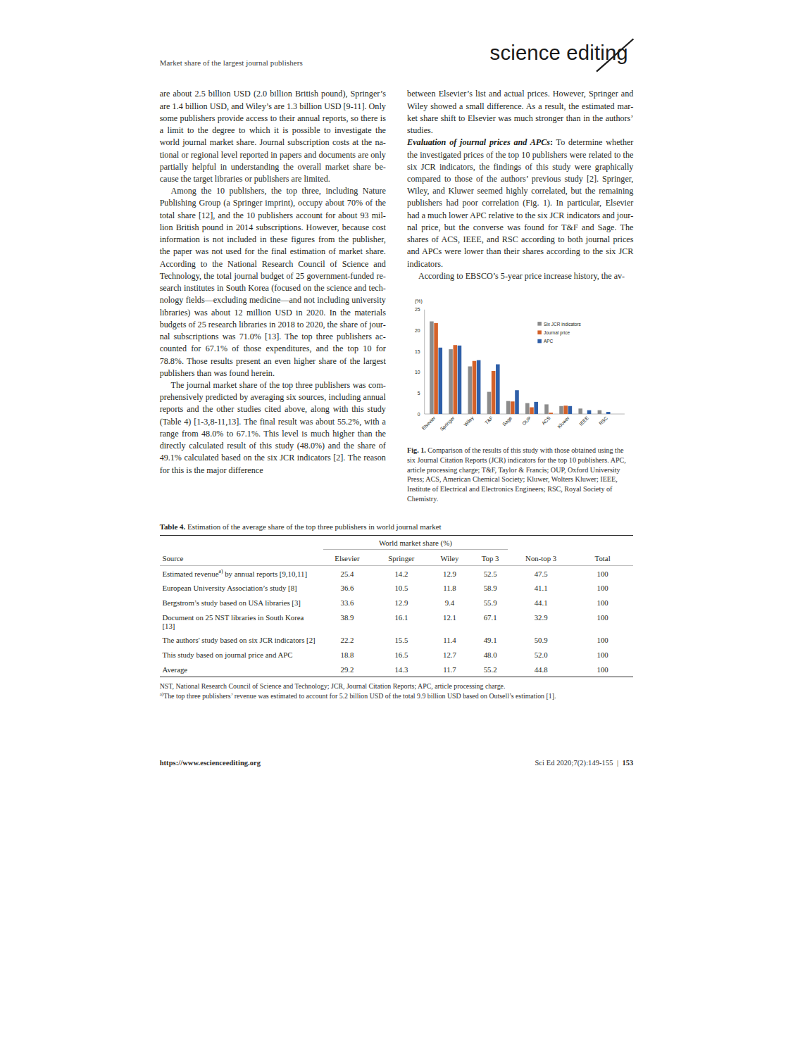Market share of the largest journal publishers
science editing
are about 2.5 billion USD (2.0 billion British pound), Springer’s are 1.4 billion USD, and Wiley’s are 1.3 billion USD [9-11]. Only some publishers provide access to their annual reports, so there is a limit to the degree to which it is possible to investigate the world journal market share. Journal subscription costs at the national or regional level reported in papers and documents are only partially helpful in understanding the overall market share because the target libraries or publishers are limited.
Among the 10 publishers, the top three, including Nature Publishing Group (a Springer imprint), occupy about 70% of the total share [12], and the 10 publishers account for about 93 million British pound in 2014 subscriptions. However, because cost information is not included in these figures from the publisher, the paper was not used for the final estimation of market share. According to the National Research Council of Science and Technology, the total journal budget of 25 government-funded research institutes in South Korea (focused on the science and technology fields—excluding medicine—and not including university libraries) was about 12 million USD in 2020. In the materials budgets of 25 research libraries in 2018 to 2020, the share of journal subscriptions was 71.0% [13]. The top three publishers accounted for 67.1% of those expenditures, and the top 10 for 78.8%. Those results present an even higher share of the largest publishers than was found herein.
The journal market share of the top three publishers was comprehensively predicted by averaging six sources, including annual reports and the other studies cited above, along with this study (Table 4) [1-3,8-11,13]. The final result was about 55.2%, with a range from 48.0% to 67.1%. This level is much higher than the directly calculated result of this study (48.0%) and the share of 49.1% calculated based on the six JCR indicators [2]. The reason for this is the major difference
between Elsevier’s list and actual prices. However, Springer and Wiley showed a small difference. As a result, the estimated market share shift to Elsevier was much stronger than in the authors’ studies.
Evaluation of journal prices and APCs: To determine whether the investigated prices of the top 10 publishers were related to the six JCR indicators, the findings of this study were graphically compared to those of the authors’ previous study [2]. Springer, Wiley, and Kluwer seemed highly correlated, but the remaining publishers had poor correlation (Fig. 1). In particular, Elsevier had a much lower APC relative to the six JCR indicators and journal price, but the converse was found for T&F and Sage. The shares of ACS, IEEE, and RSC according to both journal prices and APCs were lower than their shares according to the six JCR indicators.
According to EBSCO’s 5-year price increase history, the av-
(%) 25 20 15 10 5 0 Six JCR indicators Journal price APC Elsevier Springer Wiley T&F Sage OUP ACS Kluwer IEEE RSC
Fig. 1. Comparison of the results of this study with those obtained using the six Journal Citation Reports (JCR) indicators for the top 10 publishers. APC, article processing charge; T&F, Taylor & Francis; OUP, Oxford University Press; ACS, American Chemical Society; Kluwer, Wolters Kluwer; IEEE, Institute of Electrical and Electronics Engineers; RSC, Royal Society of Chemistry.
Table 4. Estimation of the average share of the top three publishers in world journal market
| Source | World market share (%) | Non-top 3 | Total |
| --- | --- | --- | --- |
| Elsevier | Springer | Wiley | Top 3 |
| Estimated revenue a) by annual reports [9,10,11] | 25.4 | 14.2 | 12.9 | 52.5 | 47.5 | 100 |
| European University Association’s study [8] | 36.6 | 10.5 | 11.8 | 58.9 | 41.1 | 100 |
| Bergstrom’s study based on USA libraries [3] | 33.6 | 12.9 | 9.4 | 55.9 | 44.1 | 100 |
| Document on 25 NST libraries in South Korea [13] | 38.9 | 16.1 | 12.1 | 67.1 | 32.9 | 100 |
| The authors' study based on six JCR indicators [2] | 22.2 | 15.5 | 11.4 | 49.1 | 50.9 | 100 |
| This study based on journal price and APC | 18.8 | 16.5 | 12.7 | 48.0 | 52.0 | 100 |
| Average | 29.2 | 14.3 | 11.7 | 55.2 | 44.8 | 100 |
NST, National Research Council of Science and Technology; JCR, Journal Citation Reports; APC, article processing charge.
a)The top three publishers’ revenue was estimated to account for 5.2 billion USD of the total 9.9 billion USD based on Outsell’s estimation [1].
https://www.escienceediting.org
Sci Ed 2020;7(2):149-155 | 153